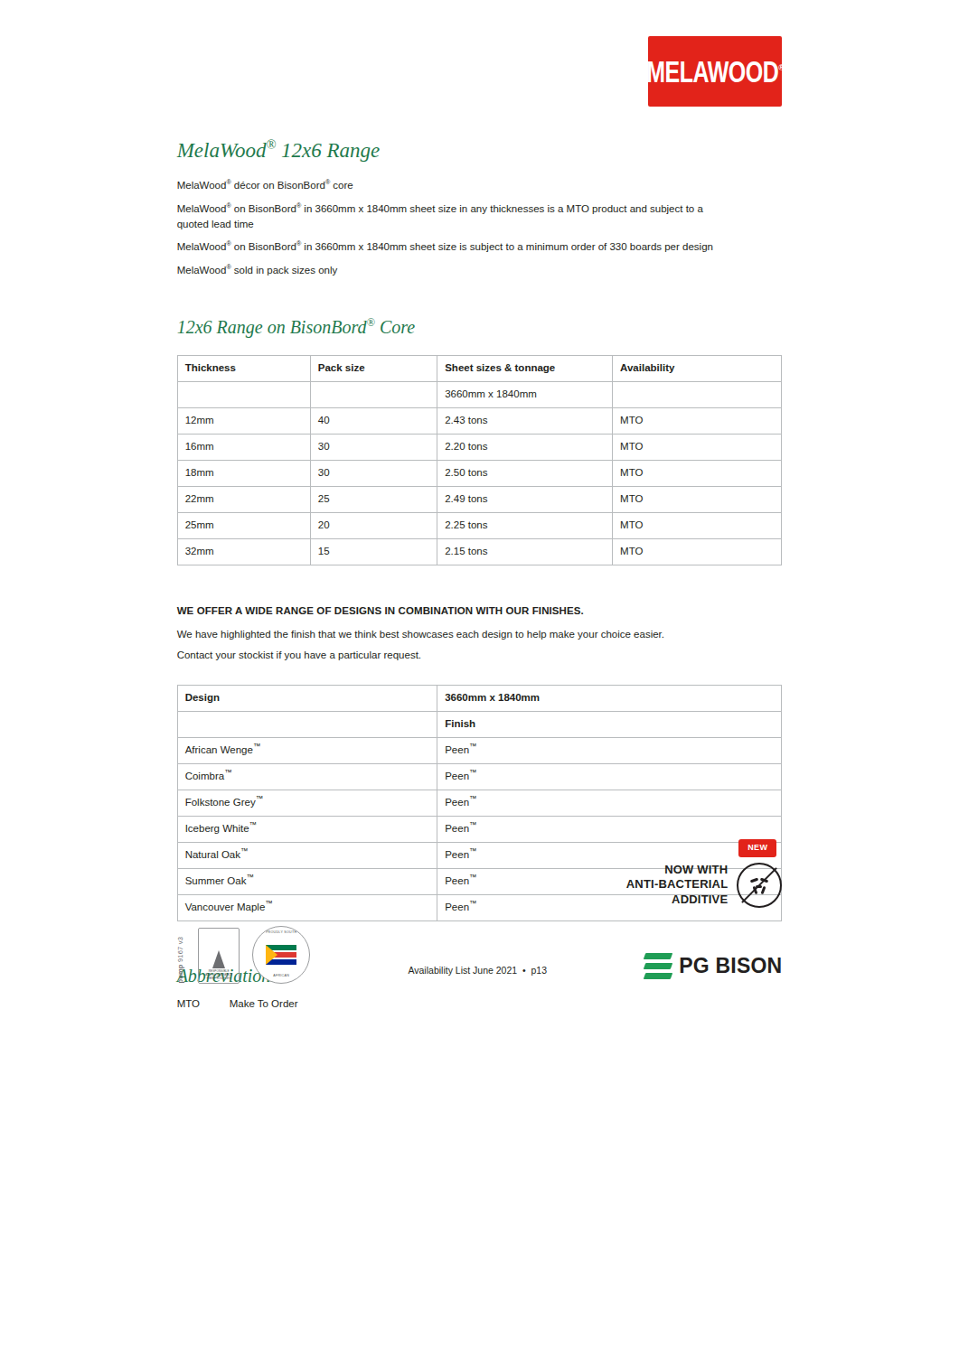MELAWOOD®
MelaWood® 12x6 Range
MelaWood® décor on BisonBord® core
MelaWood® on BisonBord® in 3660mm x 1840mm sheet size in any thicknesses is a MTO product and subject to a quoted lead time
MelaWood® on BisonBord® in 3660mm x 1840mm sheet size is subject to a minimum order of 330 boards per design
MelaWood® sold in pack sizes only
12x6 Range on BisonBord® Core
| Thickness | Pack size | Sheet sizes & tonnage | Availability |
| --- | --- | --- | --- |
| | | 3660mm x 1840mm | |
| 12mm | 40 | 2.43 tons | MTO |
| 16mm | 30 | 2.20 tons | MTO |
| 18mm | 30 | 2.50 tons | MTO |
| 22mm | 25 | 2.49 tons | MTO |
| 25mm | 20 | 2.25 tons | MTO |
| 32mm | 15 | 2.15 tons | MTO |
WE OFFER A WIDE RANGE OF DESIGNS IN COMBINATION WITH OUR FINISHES.
We have highlighted the finish that we think best showcases each design to help make your choice easier.
Contact your stockist if you have a particular request.
| Design | 3660mm x 1840mm |
| --- | --- |
| | Finish |
| African Wenge ™ | Peen ™ |
| Coimbra ™ | Peen ™ |
| Folkstone Grey ™ | Peen ™ |
| Iceberg White ™ | Peen ™ |
| Natural Oak ™ | Peen ™ |
| Summer Oak ™ | Peen ™ |
| Vancouver Maple ™ | Peen ™ |
Abbreviations:
MTO
Make To Order
NEW
NOW WITH
ANTI-BACTERIAL
ADDITIVE
pump 9167 v3
RESPONSIBLE
AND SUSTAINABLE
FIBRE SOURCES
PROUDLY SOUTH AFRICAN
Availability List June 2021 • p13
PG BISON